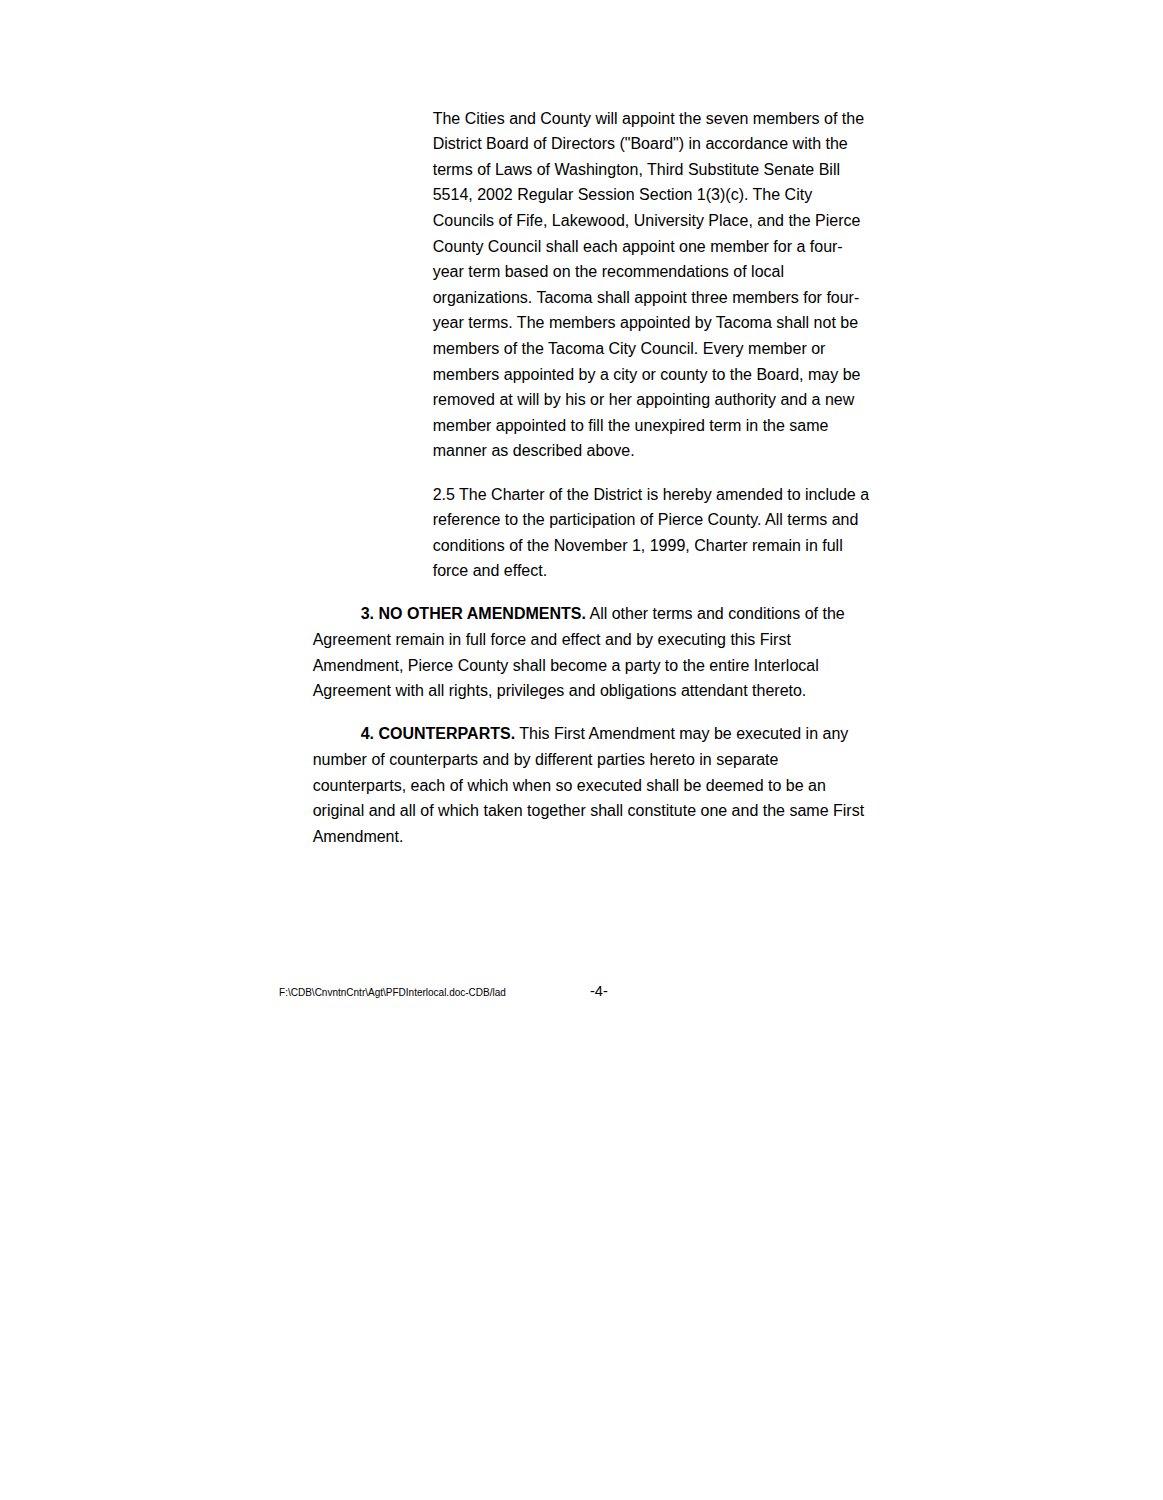The Cities and County will appoint the seven members of the District Board of Directors ("Board") in accordance with the terms of Laws of Washington, Third Substitute Senate Bill 5514, 2002 Regular Session Section 1(3)(c). The City Councils of Fife, Lakewood, University Place, and the Pierce County Council shall each appoint one member for a four-year term based on the recommendations of local organizations. Tacoma shall appoint three members for four-year terms. The members appointed by Tacoma shall not be members of the Tacoma City Council. Every member or members appointed by a city or county to the Board, may be removed at will by his or her appointing authority and a new member appointed to fill the unexpired term in the same manner as described above.
2.5 The Charter of the District is hereby amended to include a reference to the participation of Pierce County. All terms and conditions of the November 1, 1999, Charter remain in full force and effect.
3. NO OTHER AMENDMENTS. All other terms and conditions of the Agreement remain in full force and effect and by executing this First Amendment, Pierce County shall become a party to the entire Interlocal Agreement with all rights, privileges and obligations attendant thereto.
4. COUNTERPARTS. This First Amendment may be executed in any number of counterparts and by different parties hereto in separate counterparts, each of which when so executed shall be deemed to be an original and all of which taken together shall constitute one and the same First Amendment.
F:\CDB\CnvntnCntr\Agt\PFDInterlocal.doc-CDB/lad -4-